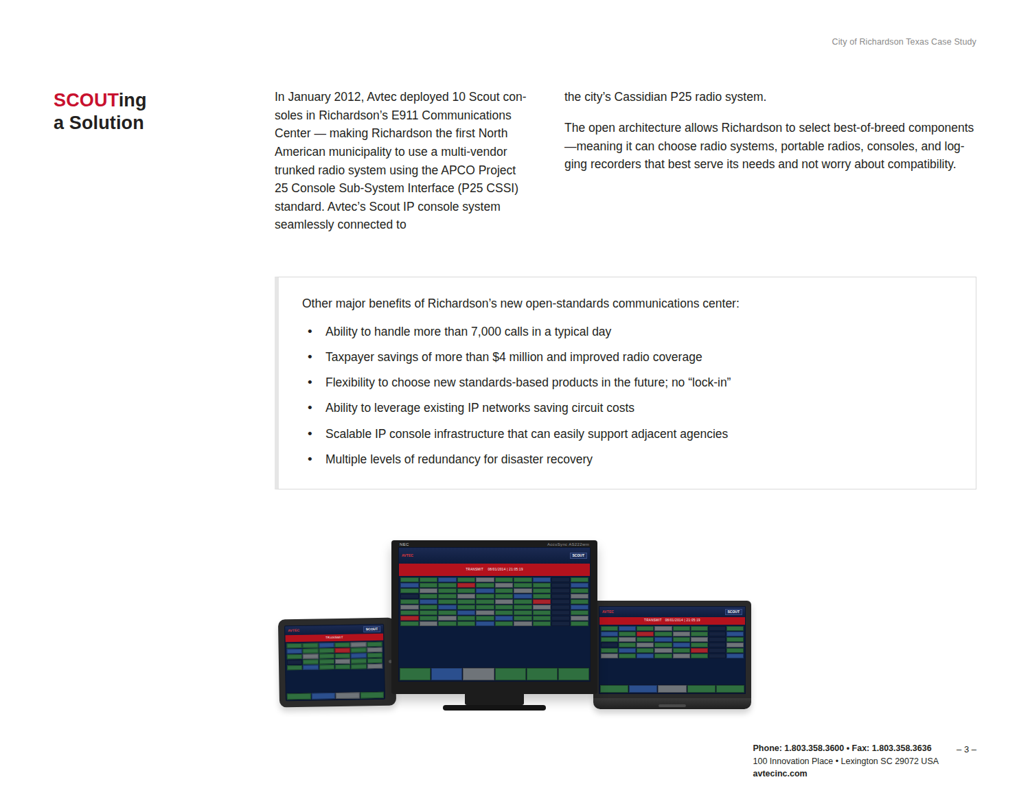City of Richardson Texas Case Study
SCOUTing
a Solution
In January 2012, Avtec deployed 10 Scout consoles in Richardson’s E911 Communications Center — making Richardson the first North American municipality to use a multi-vendor trunked radio system using the APCO Project 25 Console Sub-System Interface (P25 CSSI) standard. Avtec’s Scout IP console system seamlessly connected to
the city’s Cassidian P25 radio system.
The open architecture allows Richardson to select best-of-breed components—meaning it can choose radio systems, portable radios, consoles, and logging recorders that best serve its needs and not worry about compatibility.
Other major benefits of Richardson’s new open-standards communications center:
Ability to handle more than 7,000 calls in a typical day
Taxpayer savings of more than $4 million and improved radio coverage
Flexibility to choose new standards-based products in the future; no “lock-in”
Ability to leverage existing IP networks saving circuit costs
Scalable IP console infrastructure that can easily support adjacent agencies
Multiple levels of redundancy for disaster recovery
AVTEC SCOUT
TRANSMIT
NEC
AccuSync AS222wm
AVTEC SCOUT
TRANSMIT 08/01/2014 | 21:05:19
AVTEC SCOUT
TRANSMIT 08/01/2014 | 21:05:19
Phone: 1.803.358.3600 • Fax: 1.803.358.3636
100 Innovation Place • Lexington SC 29072 USA
avtecinc.com
– 3 –